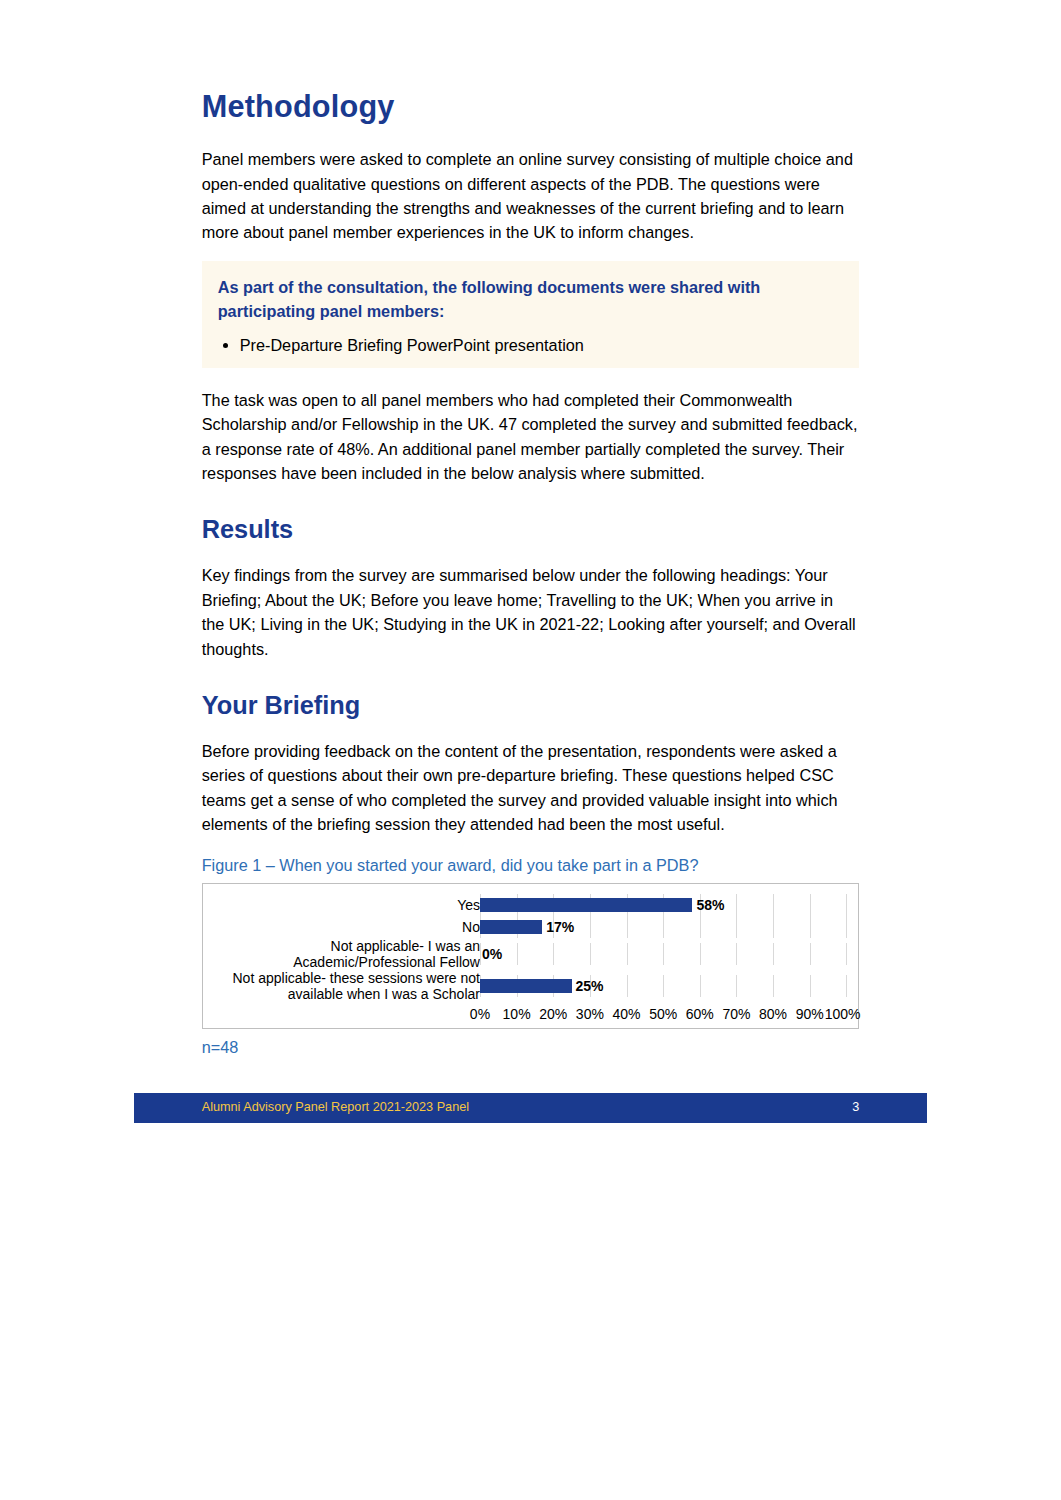Methodology
Panel members were asked to complete an online survey consisting of multiple choice and open-ended qualitative questions on different aspects of the PDB. The questions were aimed at understanding the strengths and weaknesses of the current briefing and to learn more about panel member experiences in the UK to inform changes.
As part of the consultation, the following documents were shared with participating panel members:
Pre-Departure Briefing PowerPoint presentation
The task was open to all panel members who had completed their Commonwealth Scholarship and/or Fellowship in the UK. 47 completed the survey and submitted feedback, a response rate of 48%. An additional panel member partially completed the survey. Their responses have been included in the below analysis where submitted.
Results
Key findings from the survey are summarised below under the following headings: Your Briefing; About the UK; Before you leave home; Travelling to the UK; When you arrive in the UK; Living in the UK; Studying in the UK in 2021-22; Looking after yourself; and Overall thoughts.
Your Briefing
Before providing feedback on the content of the presentation, respondents were asked a series of questions about their own pre-departure briefing. These questions helped CSC teams get a sense of who completed the survey and provided valuable insight into which elements of the briefing session they attended had been the most useful.
Figure 1 – When you started your award, did you take part in a PDB?
| Yes | 58% |
| No | 17% |
| Not applicable- I was an Academic/Professional Fellow | 0% |
| Not applicable- these sessions were not available when I was a Scholar | 25% |
| | 0% 10% 20% 30% 40% 50% 60% 70% 80% 90% 100% |
n=48
Alumni Advisory Panel Report 2021-2023 Panel 3